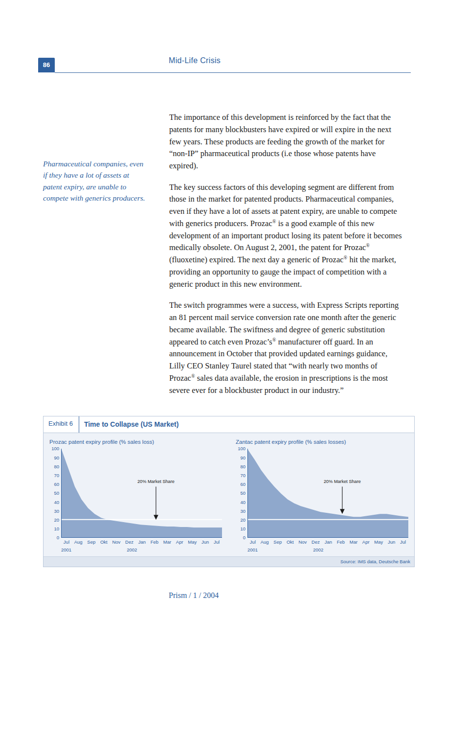86
Mid-Life Crisis
Pharmaceutical companies, even if they have a lot of assets at patent expiry, are unable to compete with generics producers.
The importance of this development is reinforced by the fact that the patents for many blockbusters have expired or will expire in the next few years. These products are feeding the growth of the market for “non-IP” pharmaceutical products (i.e those whose patents have expired).
The key success factors of this developing segment are different from those in the market for patented products. Pharmaceutical companies, even if they have a lot of assets at patent expiry, are unable to compete with generics producers. Prozac® is a good example of this new development of an important product losing its patent before it becomes medically obsolete. On August 2, 2001, the patent for Prozac® (fluoxetine) expired. The next day a generic of Prozac® hit the market, providing an opportunity to gauge the impact of competition with a generic product in this new environment.
The switch programmes were a success, with Express Scripts reporting an 81 percent mail service conversion rate one month after the generic became available. The swiftness and degree of generic substitution appeared to catch even Prozac’s® manufacturer off guard. In an announcement in October that provided updated earnings guidance, Lilly CEO Stanley Taurel stated that “with nearly two months of Prozac® sales data available, the erosion in prescriptions is the most severe ever for a blockbuster product in our industry.”
Exhibit 6
Time to Collapse (US Market)
Prozac patent expiry profile (% sales loss)
100 90 80 70 60 50 40 30 20 10 0
20% Market Share
Jul Aug Sep Okt Nov Dez Jan Feb Mar Apr May Jun Jul
2001 2002
Zantac patent expiry profile (% sales losses)
100 90 80 70 60 50 40 30 20 10 0
20% Market Share
Jul Aug Sep Okt Nov Dez Jan Feb Mar Apr May Jun Jul
2001 2002
Source: IMS data, Deutsche Bank
Prism / 1 / 2004